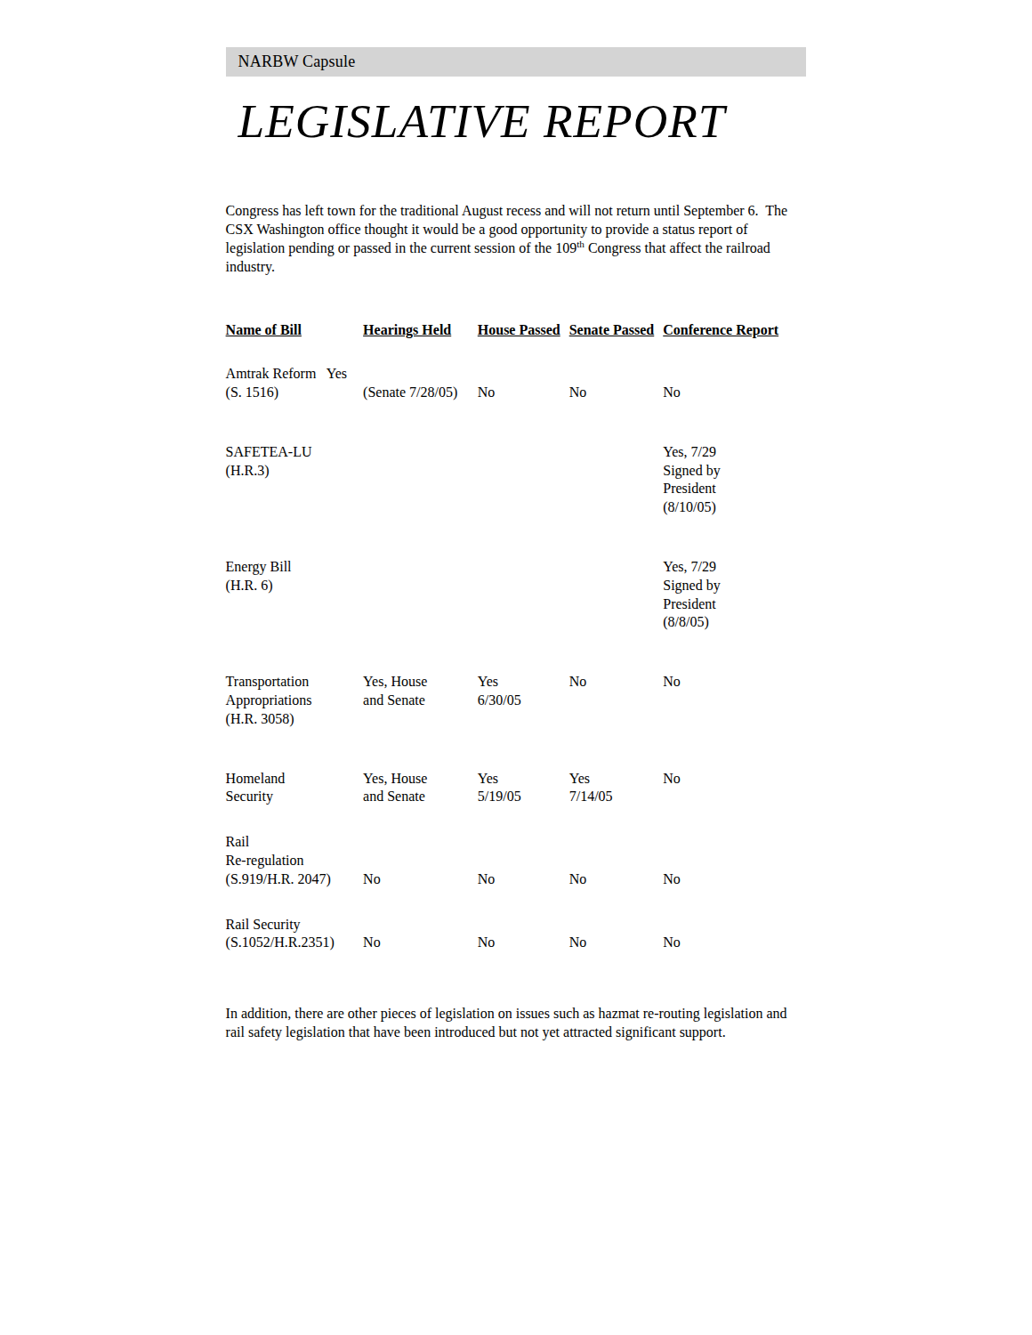NARBW Capsule
LEGISLATIVE REPORT
Congress has left town for the traditional August recess and will not return until September 6. The CSX Washington office thought it would be a good opportunity to provide a status report of legislation pending or passed in the current session of the 109th Congress that affect the railroad industry.
| Name of Bill | Hearings Held | House Passed | Senate Passed | Conference Report |
| --- | --- | --- | --- | --- |
| Amtrak Reform Yes (S. 1516) | (Senate 7/28/05) | No | No | No |
| SAFETEA-LU (H.R.3) | | | | Yes, 7/29 Signed by President (8/10/05) |
| Energy Bill (H.R. 6) | | | | Yes, 7/29 Signed by President (8/8/05) |
| Transportation Appropriations (H.R. 3058) | Yes, House and Senate | Yes 6/30/05 | No | No |
| Homeland Security | Yes, House and Senate | Yes 5/19/05 | Yes 7/14/05 | No |
| Rail Re-regulation (S.919/H.R. 2047) | No | No | No | No |
| Rail Security (S.1052/H.R.2351) | No | No | No | No |
In addition, there are other pieces of legislation on issues such as hazmat re-routing legislation and rail safety legislation that have been introduced but not yet attracted significant support.